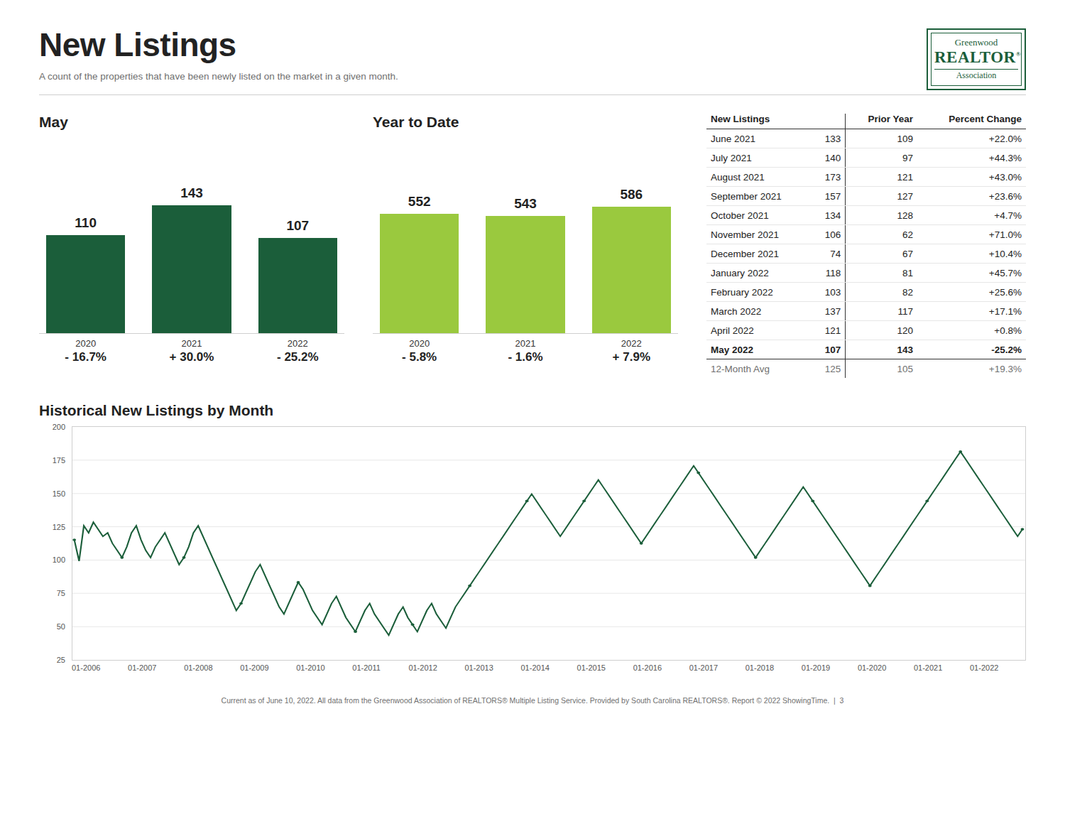New Listings
A count of the properties that have been newly listed on the market in a given month.
Greenwood
REALTOR®
Association
May
110
143
107
2020
- 16.7%
2021
+ 30.0%
2022
- 25.2%
Year to Date
552
543
586
2020
- 5.8%
2021
- 1.6%
2022
+ 7.9%
| New Listings | | Prior Year | Percent Change |
| --- | --- | --- | --- |
| June 2021 | 133 | 109 | +22.0% |
| July 2021 | 140 | 97 | +44.3% |
| August 2021 | 173 | 121 | +43.0% |
| September 2021 | 157 | 127 | +23.6% |
| October 2021 | 134 | 128 | +4.7% |
| November 2021 | 106 | 62 | +71.0% |
| December 2021 | 74 | 67 | +10.4% |
| January 2022 | 118 | 81 | +45.7% |
| February 2022 | 103 | 82 | +25.6% |
| March 2022 | 137 | 117 | +17.1% |
| April 2022 | 121 | 120 | +0.8% |
| May 2022 | 107 | 143 | -25.2% |
| 12-Month Avg | 125 | 105 | +19.3% |
Historical New Listings by Month
200 175 150 125 100 75 50 25
01-200601-200701-200801-2009 01-201001-201101-201201-2013 01-201401-201501-201601-2017 01-201801-201901-202001-2021 01-2022
Current as of June 10, 2022. All data from the Greenwood Association of REALTORS® Multiple Listing Service. Provided by South Carolina REALTORS®. Report © 2022 ShowingTime. | 3